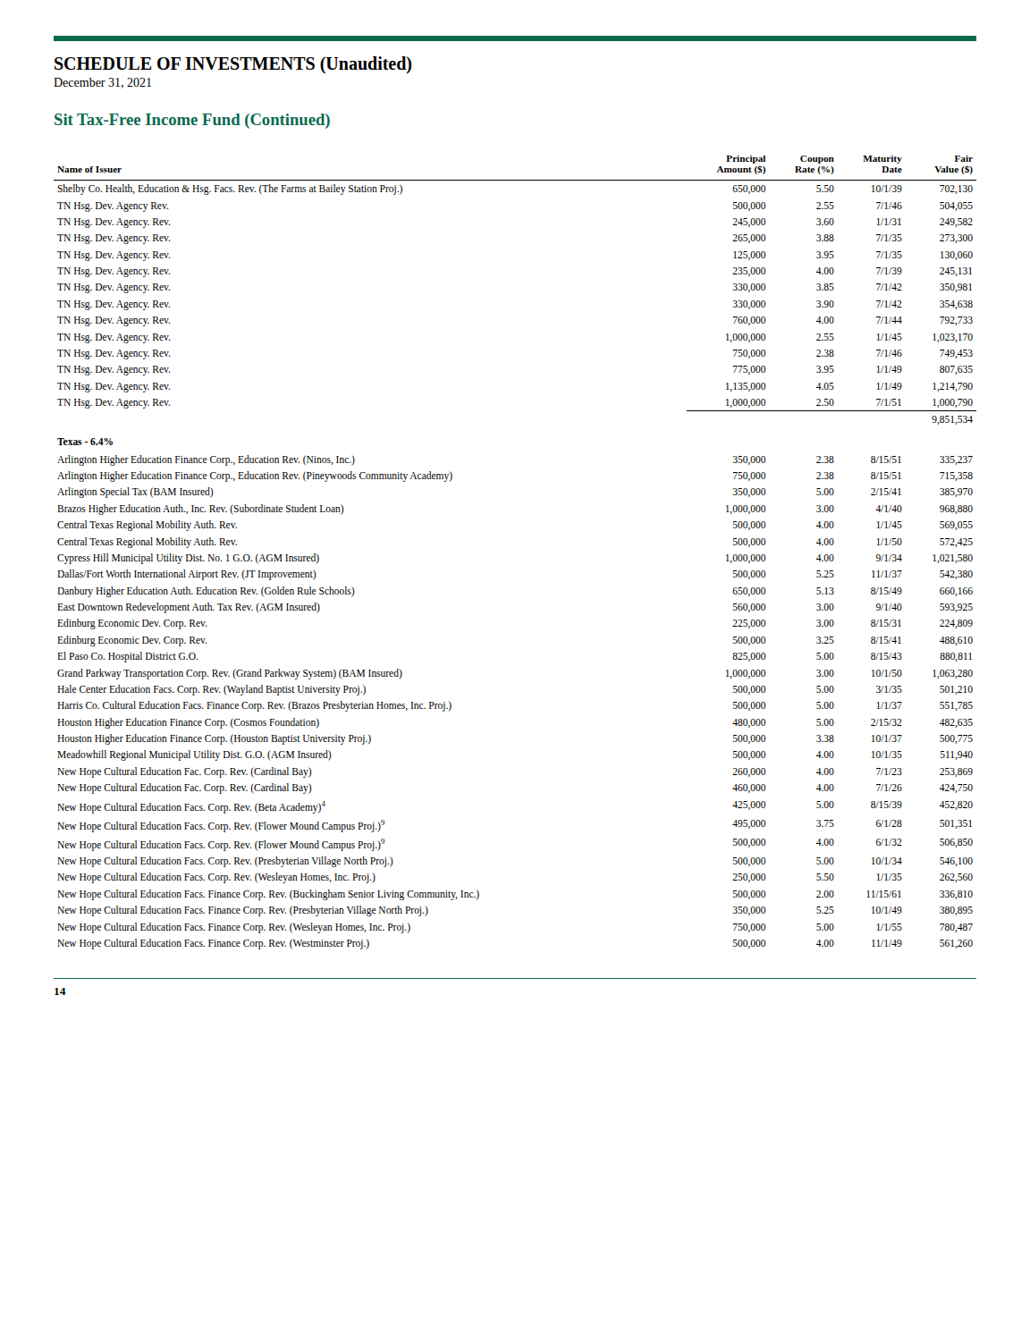SCHEDULE OF INVESTMENTS (Unaudited)
December 31, 2021
Sit Tax-Free Income Fund (Continued)
| Name of Issuer | Principal Amount ($) | Coupon Rate (%) | Maturity Date | Fair Value ($) |
| --- | --- | --- | --- | --- |
| Shelby Co. Health, Education & Hsg. Facs. Rev. (The Farms at Bailey Station Proj.) | 650,000 | 5.50 | 10/1/39 | 702,130 |
| TN Hsg. Dev. Agency Rev. | 500,000 | 2.55 | 7/1/46 | 504,055 |
| TN Hsg. Dev. Agency. Rev. | 245,000 | 3.60 | 1/1/31 | 249,582 |
| TN Hsg. Dev. Agency. Rev. | 265,000 | 3.88 | 7/1/35 | 273,300 |
| TN Hsg. Dev. Agency. Rev. | 125,000 | 3.95 | 7/1/35 | 130,060 |
| TN Hsg. Dev. Agency. Rev. | 235,000 | 4.00 | 7/1/39 | 245,131 |
| TN Hsg. Dev. Agency. Rev. | 330,000 | 3.85 | 7/1/42 | 350,981 |
| TN Hsg. Dev. Agency. Rev. | 330,000 | 3.90 | 7/1/42 | 354,638 |
| TN Hsg. Dev. Agency. Rev. | 760,000 | 4.00 | 7/1/44 | 792,733 |
| TN Hsg. Dev. Agency. Rev. | 1,000,000 | 2.55 | 1/1/45 | 1,023,170 |
| TN Hsg. Dev. Agency. Rev. | 750,000 | 2.38 | 7/1/46 | 749,453 |
| TN Hsg. Dev. Agency. Rev. | 775,000 | 3.95 | 1/1/49 | 807,635 |
| TN Hsg. Dev. Agency. Rev. | 1,135,000 | 4.05 | 1/1/49 | 1,214,790 |
| TN Hsg. Dev. Agency. Rev. | 1,000,000 | 2.50 | 7/1/51 | 1,000,790 |
| | | | | 9,851,534 |
| Texas - 6.4% | | | | |
| Arlington Higher Education Finance Corp., Education Rev. (Ninos, Inc.) | 350,000 | 2.38 | 8/15/51 | 335,237 |
| Arlington Higher Education Finance Corp., Education Rev. (Pineywoods Community Academy) | 750,000 | 2.38 | 8/15/51 | 715,358 |
| Arlington Special Tax (BAM Insured) | 350,000 | 5.00 | 2/15/41 | 385,970 |
| Brazos Higher Education Auth., Inc. Rev. (Subordinate Student Loan) | 1,000,000 | 3.00 | 4/1/40 | 968,880 |
| Central Texas Regional Mobility Auth. Rev. | 500,000 | 4.00 | 1/1/45 | 569,055 |
| Central Texas Regional Mobility Auth. Rev. | 500,000 | 4.00 | 1/1/50 | 572,425 |
| Cypress Hill Municipal Utility Dist. No. 1 G.O. (AGM Insured) | 1,000,000 | 4.00 | 9/1/34 | 1,021,580 |
| Dallas/Fort Worth International Airport Rev. (JT Improvement) | 500,000 | 5.25 | 11/1/37 | 542,380 |
| Danbury Higher Education Auth. Education Rev. (Golden Rule Schools) | 650,000 | 5.13 | 8/15/49 | 660,166 |
| East Downtown Redevelopment Auth. Tax Rev. (AGM Insured) | 560,000 | 3.00 | 9/1/40 | 593,925 |
| Edinburg Economic Dev. Corp. Rev. | 225,000 | 3.00 | 8/15/31 | 224,809 |
| Edinburg Economic Dev. Corp. Rev. | 500,000 | 3.25 | 8/15/41 | 488,610 |
| El Paso Co. Hospital District G.O. | 825,000 | 5.00 | 8/15/43 | 880,811 |
| Grand Parkway Transportation Corp. Rev. (Grand Parkway System) (BAM Insured) | 1,000,000 | 3.00 | 10/1/50 | 1,063,280 |
| Hale Center Education Facs. Corp. Rev. (Wayland Baptist University Proj.) | 500,000 | 5.00 | 3/1/35 | 501,210 |
| Harris Co. Cultural Education Facs. Finance Corp. Rev. (Brazos Presbyterian Homes, Inc. Proj.) | 500,000 | 5.00 | 1/1/37 | 551,785 |
| Houston Higher Education Finance Corp. (Cosmos Foundation) | 480,000 | 5.00 | 2/15/32 | 482,635 |
| Houston Higher Education Finance Corp. (Houston Baptist University Proj.) | 500,000 | 3.38 | 10/1/37 | 500,775 |
| Meadowhill Regional Municipal Utility Dist. G.O. (AGM Insured) | 500,000 | 4.00 | 10/1/35 | 511,940 |
| New Hope Cultural Education Fac. Corp. Rev. (Cardinal Bay) | 260,000 | 4.00 | 7/1/23 | 253,869 |
| New Hope Cultural Education Fac. Corp. Rev. (Cardinal Bay) | 460,000 | 4.00 | 7/1/26 | 424,750 |
| New Hope Cultural Education Facs. Corp. Rev. (Beta Academy) 4 | 425,000 | 5.00 | 8/15/39 | 452,820 |
| New Hope Cultural Education Facs. Corp. Rev. (Flower Mound Campus Proj.) 9 | 495,000 | 3.75 | 6/1/28 | 501,351 |
| New Hope Cultural Education Facs. Corp. Rev. (Flower Mound Campus Proj.) 9 | 500,000 | 4.00 | 6/1/32 | 506,850 |
| New Hope Cultural Education Facs. Corp. Rev. (Presbyterian Village North Proj.) | 500,000 | 5.00 | 10/1/34 | 546,100 |
| New Hope Cultural Education Facs. Corp. Rev. (Wesleyan Homes, Inc. Proj.) | 250,000 | 5.50 | 1/1/35 | 262,560 |
| New Hope Cultural Education Facs. Finance Corp. Rev. (Buckingham Senior Living Community, Inc.) | 500,000 | 2.00 | 11/15/61 | 336,810 |
| New Hope Cultural Education Facs. Finance Corp. Rev. (Presbyterian Village North Proj.) | 350,000 | 5.25 | 10/1/49 | 380,895 |
| New Hope Cultural Education Facs. Finance Corp. Rev. (Wesleyan Homes, Inc. Proj.) | 750,000 | 5.00 | 1/1/55 | 780,487 |
| New Hope Cultural Education Facs. Finance Corp. Rev. (Westminster Proj.) | 500,000 | 4.00 | 11/1/49 | 561,260 |
14